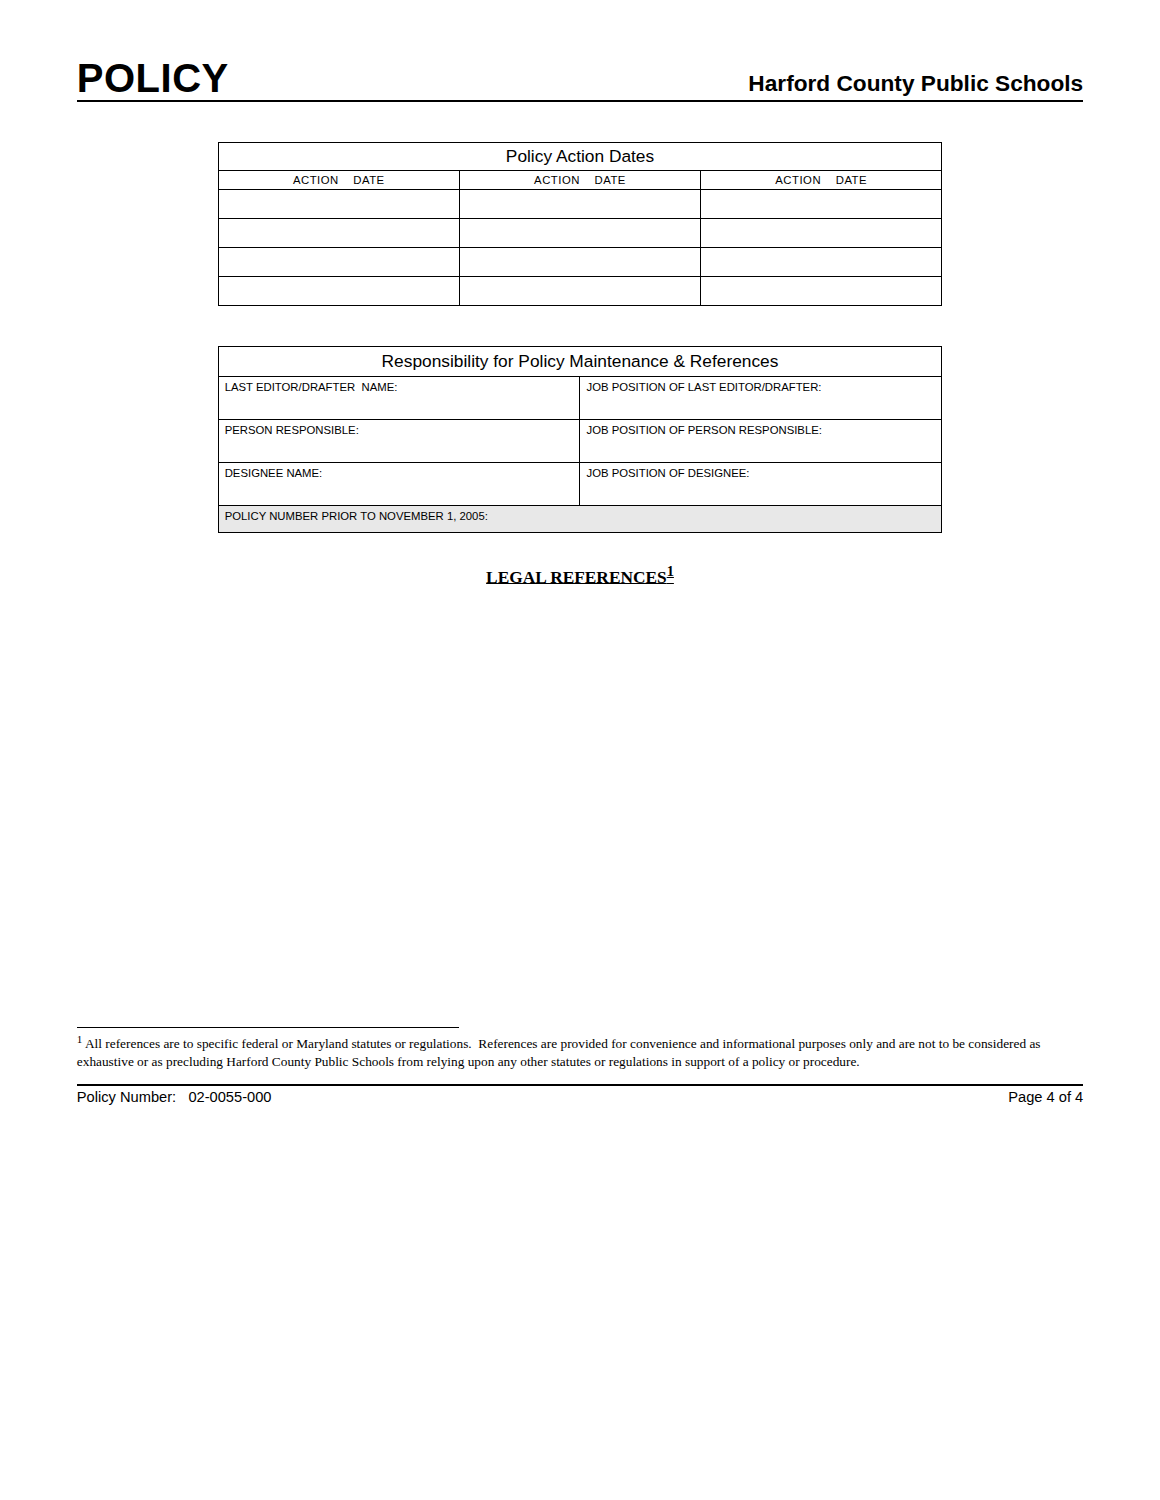POLICY
Harford County Public Schools
| Policy Action Dates |
| ACTION DATE | ACTION DATE | ACTION DATE |
| Responsibility for Policy Maintenance & References |
| LAST EDITOR/DRAFTER NAME: | JOB POSITION OF LAST EDITOR/DRAFTER: |
| PERSON RESPONSIBLE: | JOB POSITION OF PERSON RESPONSIBLE: |
| DESIGNEE NAME: | JOB POSITION OF DESIGNEE: |
| POLICY NUMBER PRIOR TO NOVEMBER 1, 2005: |
LEGAL REFERENCES1
1 All references are to specific federal or Maryland statutes or regulations. References are provided for convenience and informational purposes only and are not to be considered as exhaustive or as precluding Harford County Public Schools from relying upon any other statutes or regulations in support of a policy or procedure.
Policy Number: 02-0055-000
Page 4 of 4